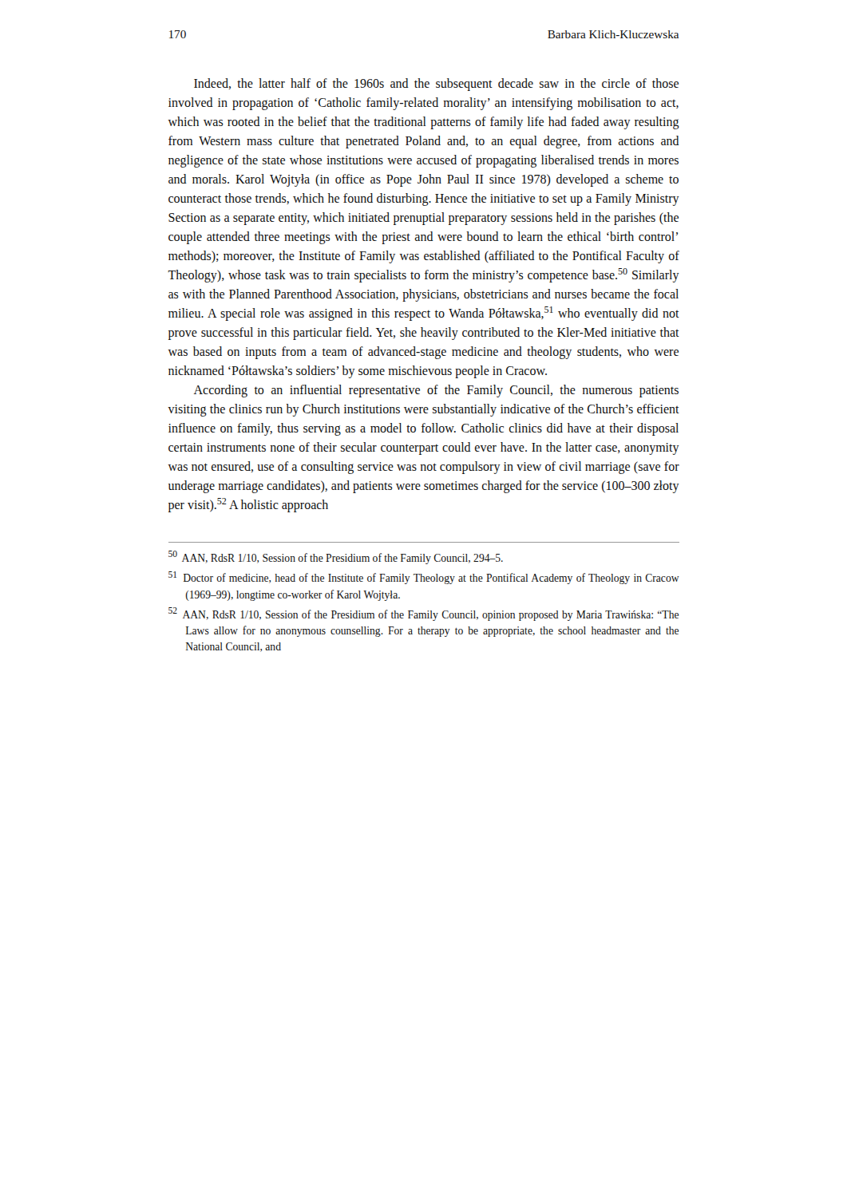170 Barbara Klich-Kluczewska
Indeed, the latter half of the 1960s and the subsequent decade saw in the circle of those involved in propagation of ‘Catholic family-related morality’ an intensifying mobilisation to act, which was rooted in the belief that the traditional patterns of family life had faded away resulting from Western mass culture that penetrated Poland and, to an equal degree, from actions and negligence of the state whose institutions were accused of propagating liberalised trends in mores and morals. Karol Wojtyła (in office as Pope John Paul II since 1978) developed a scheme to counteract those trends, which he found disturbing. Hence the initiative to set up a Family Ministry Section as a separate entity, which initiated prenuptial preparatory sessions held in the parishes (the couple attended three meetings with the priest and were bound to learn the ethical ‘birth control’ methods); moreover, the Institute of Family was established (affiliated to the Pontifical Faculty of Theology), whose task was to train specialists to form the ministry’s competence base.50 Similarly as with the Planned Parenthood Association, physicians, obstetricians and nurses became the focal milieu. A special role was assigned in this respect to Wanda Półtawska,51 who eventually did not prove successful in this particular field. Yet, she heavily contributed to the Kler-Med initiative that was based on inputs from a team of advanced-stage medicine and theology students, who were nicknamed ‘Półtawska’s soldiers’ by some mischievous people in Cracow.
According to an influential representative of the Family Council, the numerous patients visiting the clinics run by Church institutions were substantially indicative of the Church’s efficient influence on family, thus serving as a model to follow. Catholic clinics did have at their disposal certain instruments none of their secular counterpart could ever have. In the latter case, anonymity was not ensured, use of a consulting service was not compulsory in view of civil marriage (save for underage marriage candidates), and patients were sometimes charged for the service (100–300 złoty per visit).52 A holistic approach
50 AAN, RdsR 1/10, Session of the Presidium of the Family Council, 294–5.
51 Doctor of medicine, head of the Institute of Family Theology at the Pontifical Academy of Theology in Cracow (1969–99), longtime co-worker of Karol Wojtyła.
52 AAN, RdsR 1/10, Session of the Presidium of the Family Council, opinion proposed by Maria Trawińska: “The Laws allow for no anonymous counselling. For a therapy to be appropriate, the school headmaster and the National Council, and